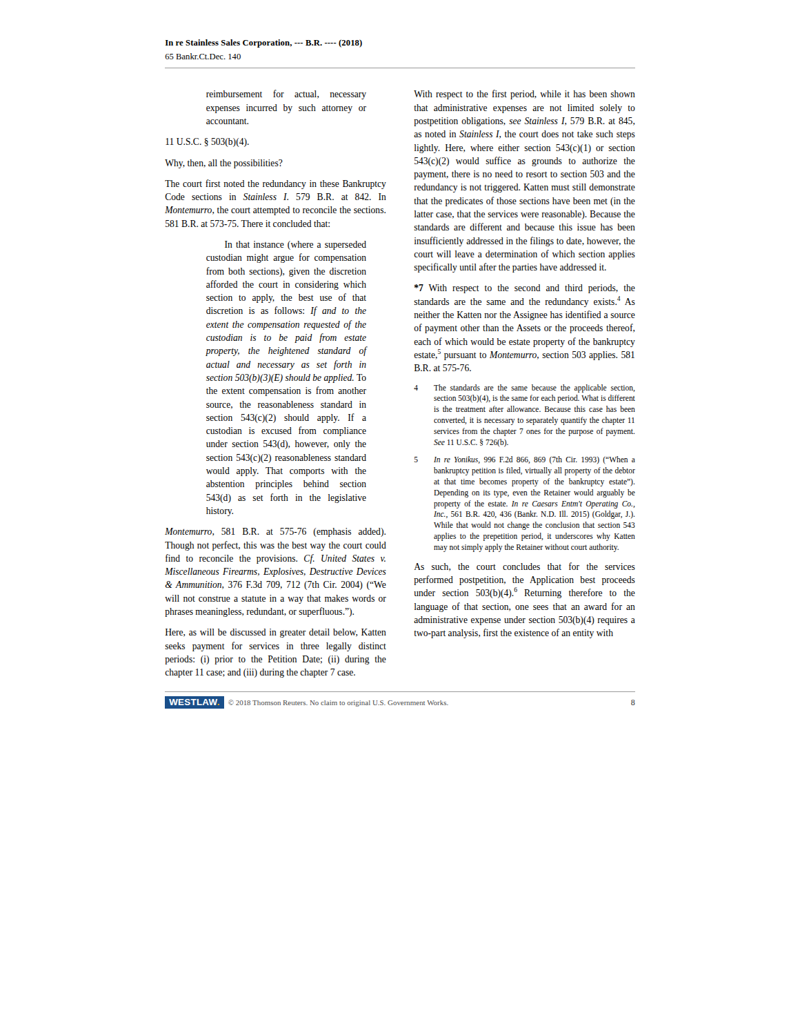In re Stainless Sales Corporation, --- B.R. ---- (2018)
65 Bankr.Ct.Dec. 140
reimbursement for actual, necessary expenses incurred by such attorney or accountant.
11 U.S.C. § 503(b)(4).
Why, then, all the possibilities?
The court first noted the redundancy in these Bankruptcy Code sections in Stainless I. 579 B.R. at 842. In Montemurro, the court attempted to reconcile the sections. 581 B.R. at 573-75. There it concluded that:
In that instance (where a superseded custodian might argue for compensation from both sections), given the discretion afforded the court in considering which section to apply, the best use of that discretion is as follows: If and to the extent the compensation requested of the custodian is to be paid from estate property, the heightened standard of actual and necessary as set forth in section 503(b)(3)(E) should be applied. To the extent compensation is from another source, the reasonableness standard in section 543(c)(2) should apply. If a custodian is excused from compliance under section 543(d), however, only the section 543(c)(2) reasonableness standard would apply. That comports with the abstention principles behind section 543(d) as set forth in the legislative history.
Montemurro, 581 B.R. at 575-76 (emphasis added). Though not perfect, this was the best way the court could find to reconcile the provisions. Cf. United States v. Miscellaneous Firearms, Explosives, Destructive Devices & Ammunition, 376 F.3d 709, 712 (7th Cir. 2004) (“We will not construe a statute in a way that makes words or phrases meaningless, redundant, or superfluous.”).
Here, as will be discussed in greater detail below, Katten seeks payment for services in three legally distinct periods: (i) prior to the Petition Date; (ii) during the chapter 11 case; and (iii) during the chapter 7 case.
With respect to the first period, while it has been shown that administrative expenses are not limited solely to postpetition obligations, see Stainless I, 579 B.R. at 845, as noted in Stainless I, the court does not take such steps lightly. Here, where either section 543(c)(1) or section 543(c)(2) would suffice as grounds to authorize the payment, there is no need to resort to section 503 and the redundancy is not triggered. Katten must still demonstrate that the predicates of those sections have been met (in the latter case, that the services were reasonable). Because the standards are different and because this issue has been insufficiently addressed in the filings to date, however, the court will leave a determination of which section applies specifically until after the parties have addressed it.
*7 With respect to the second and third periods, the standards are the same and the redundancy exists.4 As neither the Katten nor the Assignee has identified a source of payment other than the Assets or the proceeds thereof, each of which would be estate property of the bankruptcy estate,5 pursuant to Montemurro, section 503 applies. 581 B.R. at 575-76.
4
The standards are the same because the applicable section, section 503(b)(4), is the same for each period. What is different is the treatment after allowance. Because this case has been converted, it is necessary to separately quantify the chapter 11 services from the chapter 7 ones for the purpose of payment. See 11 U.S.C. § 726(b).
5
In re Yonikus, 996 F.2d 866, 869 (7th Cir. 1993) (“When a bankruptcy petition is filed, virtually all property of the debtor at that time becomes property of the bankruptcy estate”). Depending on its type, even the Retainer would arguably be property of the estate. In re Caesars Entm't Operating Co., Inc., 561 B.R. 420, 436 (Bankr. N.D. Ill. 2015) (Goldgar, J.). While that would not change the conclusion that section 543 applies to the prepetition period, it underscores why Katten may not simply apply the Retainer without court authority.
As such, the court concludes that for the services performed postpetition, the Application best proceeds under section 503(b)(4).6 Returning therefore to the language of that section, one sees that an award for an administrative expense under section 503(b)(4) requires a two-part analysis, first the existence of an entity with
WESTLAW.© 2018 Thomson Reuters. No claim to original U.S. Government Works.
8